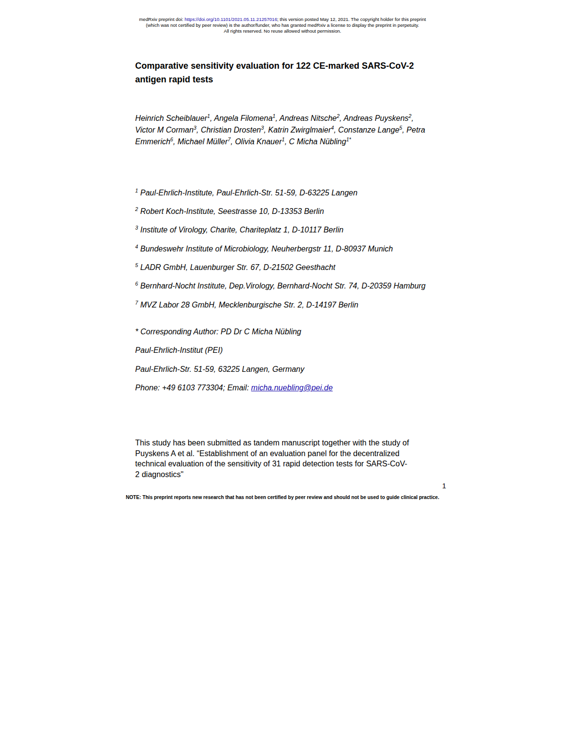medRxiv preprint doi: https://doi.org/10.1101/2021.05.11.21257016; this version posted May 12, 2021. The copyright holder for this preprint
(which was not certified by peer review) is the author/funder, who has granted medRxiv a license to display the preprint in perpetuity.
All rights reserved. No reuse allowed without permission.
Comparative sensitivity evaluation for 122 CE-marked SARS-CoV-2 antigen rapid tests
Heinrich Scheiblauer1, Angela Filomena1, Andreas Nitsche2, Andreas Puyskens2, Victor M Corman3, Christian Drosten3, Katrin Zwirglmaier4, Constanze Lange5, Petra Emmerich6, Michael Müller7, Olivia Knauer1, C Micha Nübling1*
1 Paul-Ehrlich-Institute, Paul-Ehrlich-Str. 51-59, D-63225 Langen
2 Robert Koch-Institute, Seestrasse 10, D-13353 Berlin
3 Institute of Virology, Charite, Chariteplatz 1, D-10117 Berlin
4 Bundeswehr Institute of Microbiology, Neuherbergstr 11, D-80937 Munich
5 LADR GmbH, Lauenburger Str. 67, D-21502 Geesthacht
6 Bernhard-Nocht Institute, Dep.Virology, Bernhard-Nocht Str. 74, D-20359 Hamburg
7 MVZ Labor 28 GmbH, Mecklenburgische Str. 2, D-14197 Berlin
* Corresponding Author: PD Dr C Micha Nübling
Paul-Ehrlich-Institut (PEI)
Paul-Ehrlich-Str. 51-59, 63225 Langen, Germany
Phone: +49 6103 773304; Email: micha.nuebling@pei.de
This study has been submitted as tandem manuscript together with the study of Puyskens A et al. “Establishment of an evaluation panel for the decentralized technical evaluation of the sensitivity of 31 rapid detection tests for SARS-CoV-2 diagnostics"
1
NOTE: This preprint reports new research that has not been certified by peer review and should not be used to guide clinical practice.